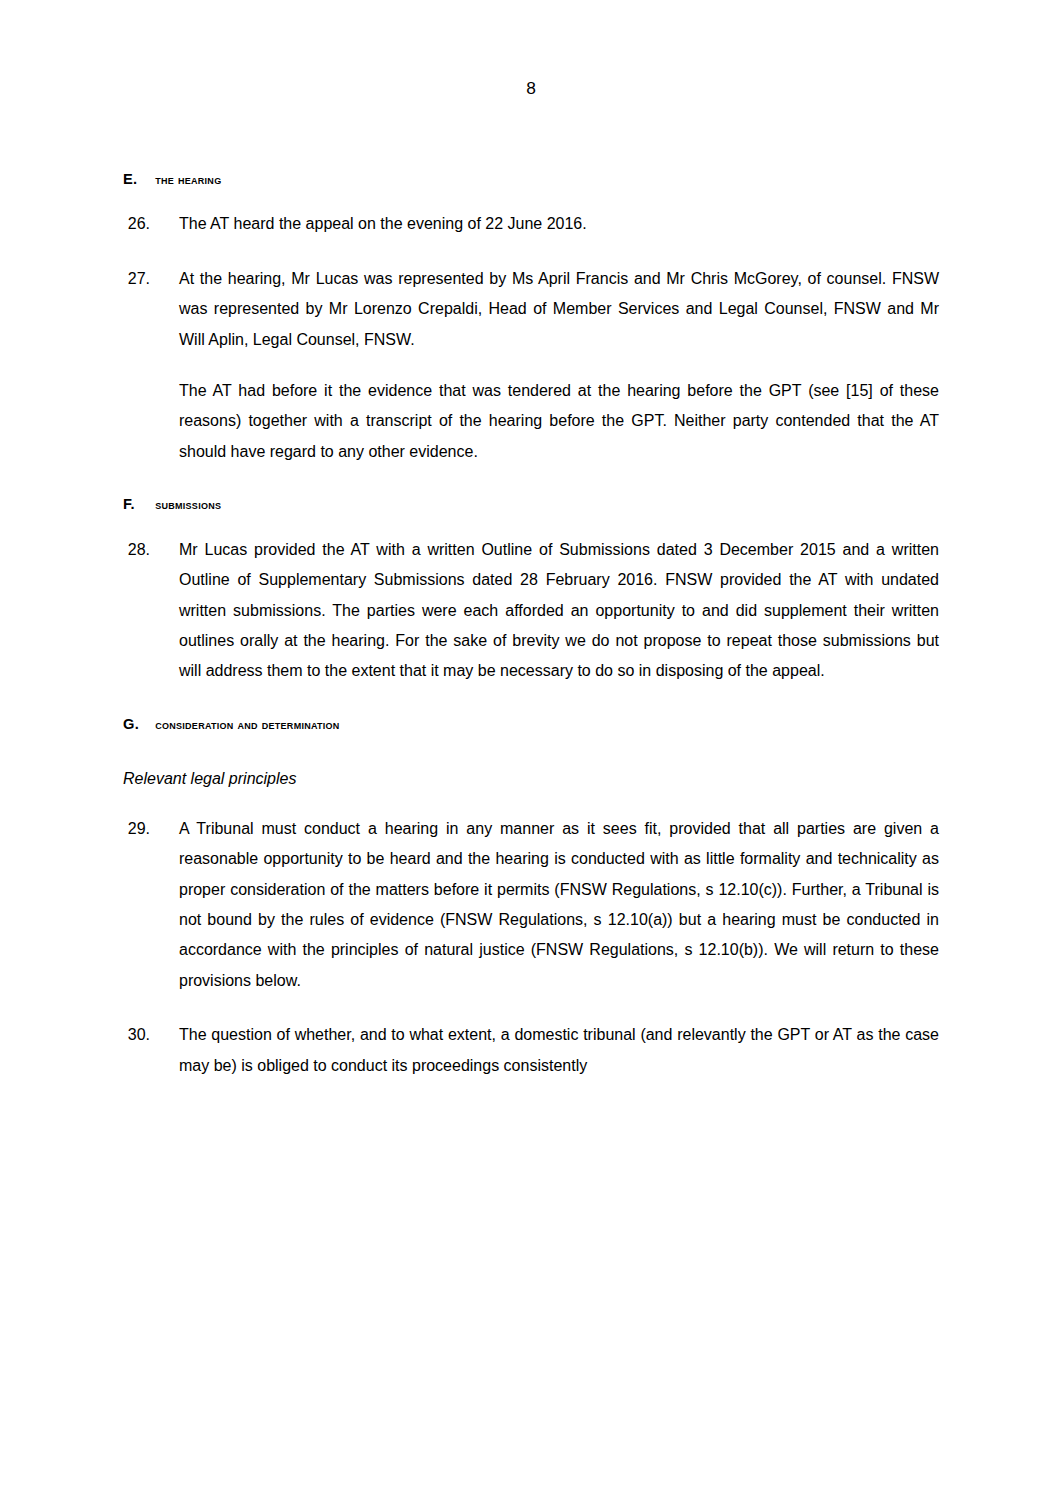8
E. The hearing
26.
The AT heard the appeal on the evening of 22 June 2016.
27.
At the hearing, Mr Lucas was represented by Ms April Francis and Mr Chris McGorey, of counsel. FNSW was represented by Mr Lorenzo Crepaldi, Head of Member Services and Legal Counsel, FNSW and Mr Will Aplin, Legal Counsel, FNSW.
The AT had before it the evidence that was tendered at the hearing before the GPT (see [15] of these reasons) together with a transcript of the hearing before the GPT. Neither party contended that the AT should have regard to any other evidence.
F. Submissions
28.
Mr Lucas provided the AT with a written Outline of Submissions dated 3 December 2015 and a written Outline of Supplementary Submissions dated 28 February 2016. FNSW provided the AT with undated written submissions. The parties were each afforded an opportunity to and did supplement their written outlines orally at the hearing. For the sake of brevity we do not propose to repeat those submissions but will address them to the extent that it may be necessary to do so in disposing of the appeal.
G. Consideration and determination
Relevant legal principles
29.
A Tribunal must conduct a hearing in any manner as it sees fit, provided that all parties are given a reasonable opportunity to be heard and the hearing is conducted with as little formality and technicality as proper consideration of the matters before it permits (FNSW Regulations, s 12.10(c)). Further, a Tribunal is not bound by the rules of evidence (FNSW Regulations, s 12.10(a)) but a hearing must be conducted in accordance with the principles of natural justice (FNSW Regulations, s 12.10(b)). We will return to these provisions below.
30.
The question of whether, and to what extent, a domestic tribunal (and relevantly the GPT or AT as the case may be) is obliged to conduct its proceedings consistently